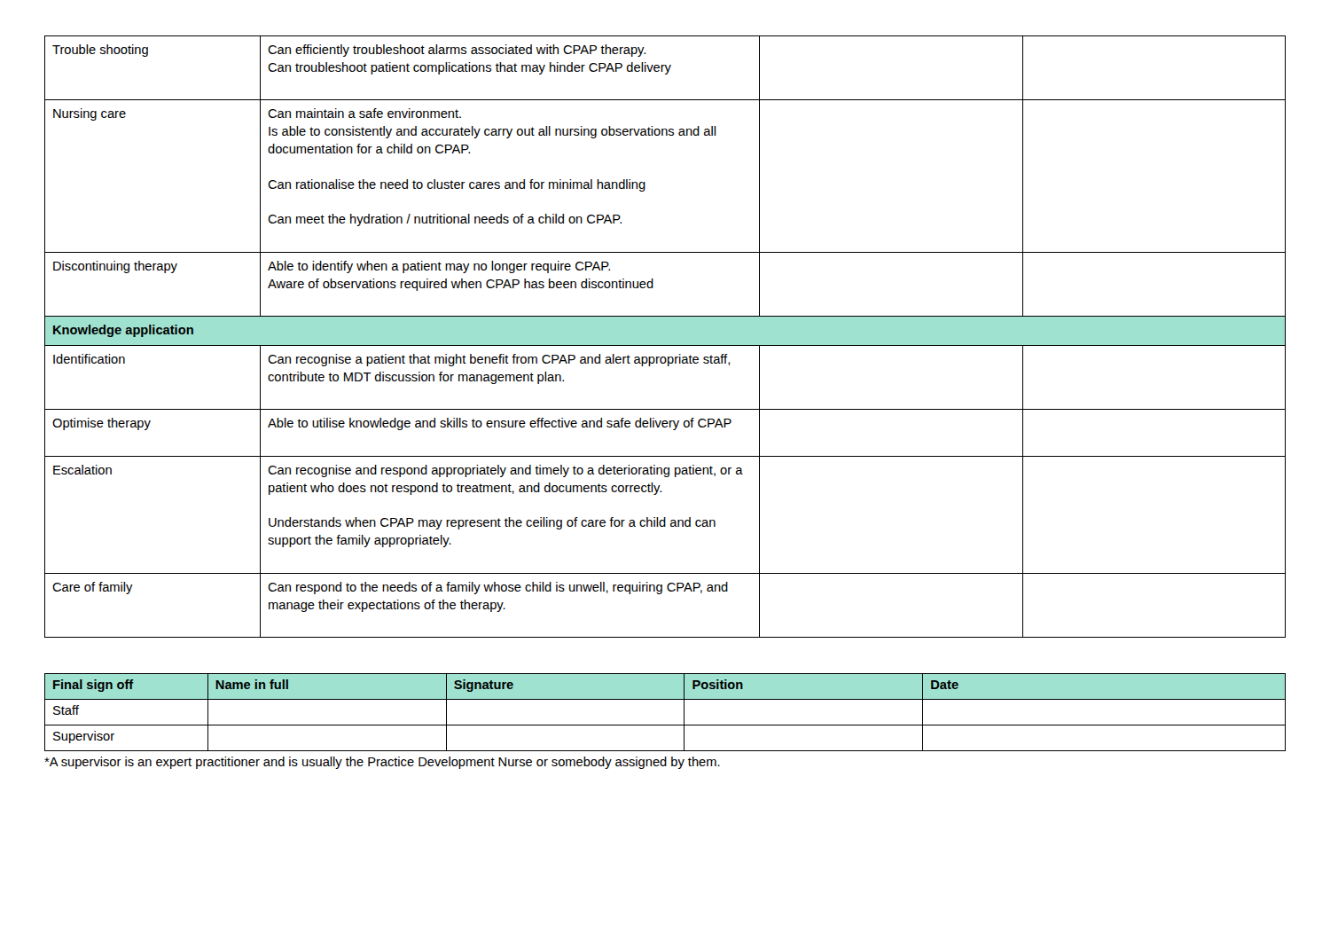| Trouble shooting | Can efficiently troubleshoot alarms associated with CPAP therapy. Can troubleshoot patient complications that may hinder CPAP delivery | | |
| Nursing care | Can maintain a safe environment. Is able to consistently and accurately carry out all nursing observations and all documentation for a child on CPAP. Can rationalise the need to cluster cares and for minimal handling Can meet the hydration / nutritional needs of a child on CPAP. | | |
| Discontinuing therapy | Able to identify when a patient may no longer require CPAP. Aware of observations required when CPAP has been discontinued | | |
| Knowledge application |
| Identification | Can recognise a patient that might benefit from CPAP and alert appropriate staff, contribute to MDT discussion for management plan. | | |
| Optimise therapy | Able to utilise knowledge and skills to ensure effective and safe delivery of CPAP | | |
| Escalation | Can recognise and respond appropriately and timely to a deteriorating patient, or a patient who does not respond to treatment, and documents correctly. Understands when CPAP may represent the ceiling of care for a child and can support the family appropriately. | | |
| Care of family | Can respond to the needs of a family whose child is unwell, requiring CPAP, and manage their expectations of the therapy. | | |
| Final sign off | Name in full | Signature | Position | Date |
| --- | --- | --- | --- | --- |
| Staff | | | | |
| Supervisor | | | | |
*A supervisor is an expert practitioner and is usually the Practice Development Nurse or somebody assigned by them.